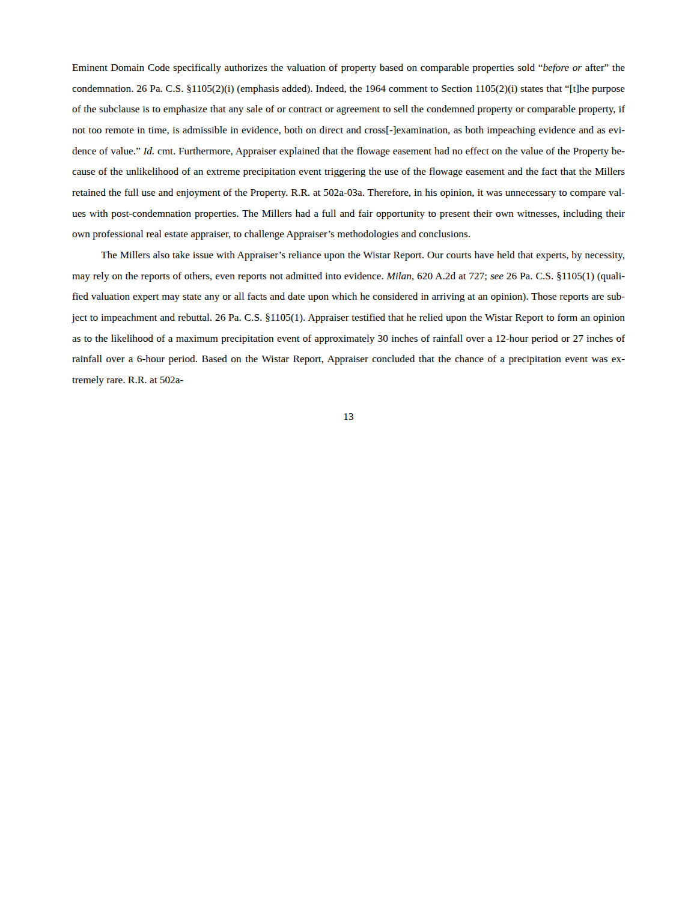Eminent Domain Code specifically authorizes the valuation of property based on comparable properties sold “before or after” the condemnation. 26 Pa. C.S. §1105(2)(i) (emphasis added). Indeed, the 1964 comment to Section 1105(2)(i) states that “[t]he purpose of the subclause is to emphasize that any sale of or contract or agreement to sell the condemned property or comparable property, if not too remote in time, is admissible in evidence, both on direct and cross[-]examination, as both impeaching evidence and as evidence of value.” Id. cmt. Furthermore, Appraiser explained that the flowage easement had no effect on the value of the Property because of the unlikelihood of an extreme precipitation event triggering the use of the flowage easement and the fact that the Millers retained the full use and enjoyment of the Property. R.R. at 502a-03a. Therefore, in his opinion, it was unnecessary to compare values with post-condemnation properties. The Millers had a full and fair opportunity to present their own witnesses, including their own professional real estate appraiser, to challenge Appraiser’s methodologies and conclusions.
The Millers also take issue with Appraiser’s reliance upon the Wistar Report. Our courts have held that experts, by necessity, may rely on the reports of others, even reports not admitted into evidence. Milan, 620 A.2d at 727; see 26 Pa. C.S. §1105(1) (qualified valuation expert may state any or all facts and date upon which he considered in arriving at an opinion). Those reports are subject to impeachment and rebuttal. 26 Pa. C.S. §1105(1). Appraiser testified that he relied upon the Wistar Report to form an opinion as to the likelihood of a maximum precipitation event of approximately 30 inches of rainfall over a 12-hour period or 27 inches of rainfall over a 6-hour period. Based on the Wistar Report, Appraiser concluded that the chance of a precipitation event was extremely rare. R.R. at 502a-
13